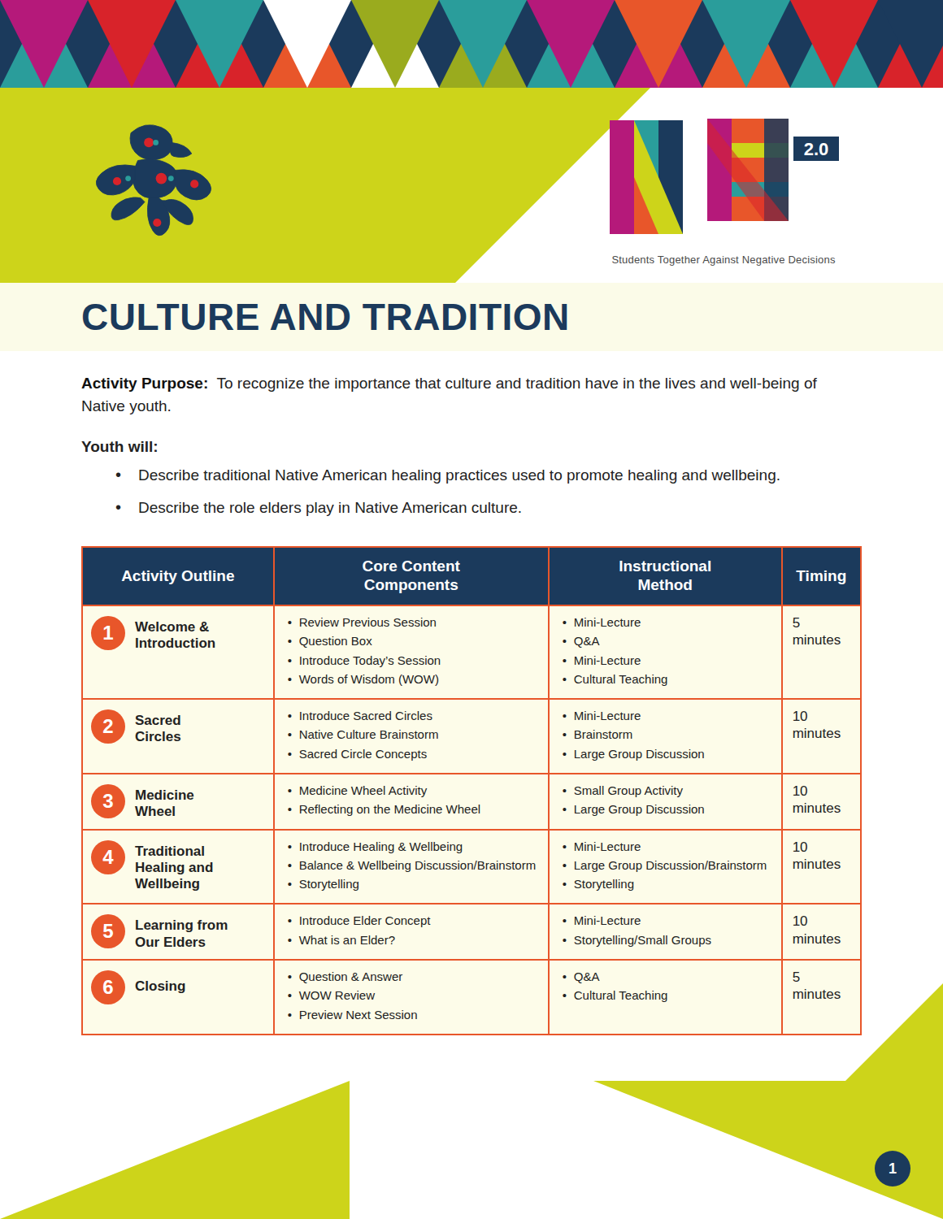2.0
Students Together Against Negative Decisions
CULTURE AND TRADITION
Activity Purpose: To recognize the importance that culture and tradition have in the lives and well-being of Native youth.
Youth will:
Describe traditional Native American healing practices used to promote healing and wellbeing.
Describe the role elders play in Native American culture.
| Activity Outline | Core Content Components | Instructional Method | Timing |
| --- | --- | --- | --- |
| 1 Welcome & Introduction | Review Previous Session Question Box Introduce Today’s Session Words of Wisdom (WOW) | Mini-Lecture Q&A Mini-Lecture Cultural Teaching | 5 minutes |
| 2 Sacred Circles | Introduce Sacred Circles Native Culture Brainstorm Sacred Circle Concepts | Mini-Lecture Brainstorm Large Group Discussion | 10 minutes |
| 3 Medicine Wheel | Medicine Wheel Activity Reflecting on the Medicine Wheel | Small Group Activity Large Group Discussion | 10 minutes |
| 4 Traditional Healing and Wellbeing | Introduce Healing & Wellbeing Balance & Wellbeing Discussion/Brainstorm Storytelling | Mini-Lecture Large Group Discussion/Brainstorm Storytelling | 10 minutes |
| 5 Learning from Our Elders | Introduce Elder Concept What is an Elder? | Mini-Lecture Storytelling/Small Groups | 10 minutes |
| 6 Closing | Question & Answer WOW Review Preview Next Session | Q&A Cultural Teaching | 5 minutes |
1